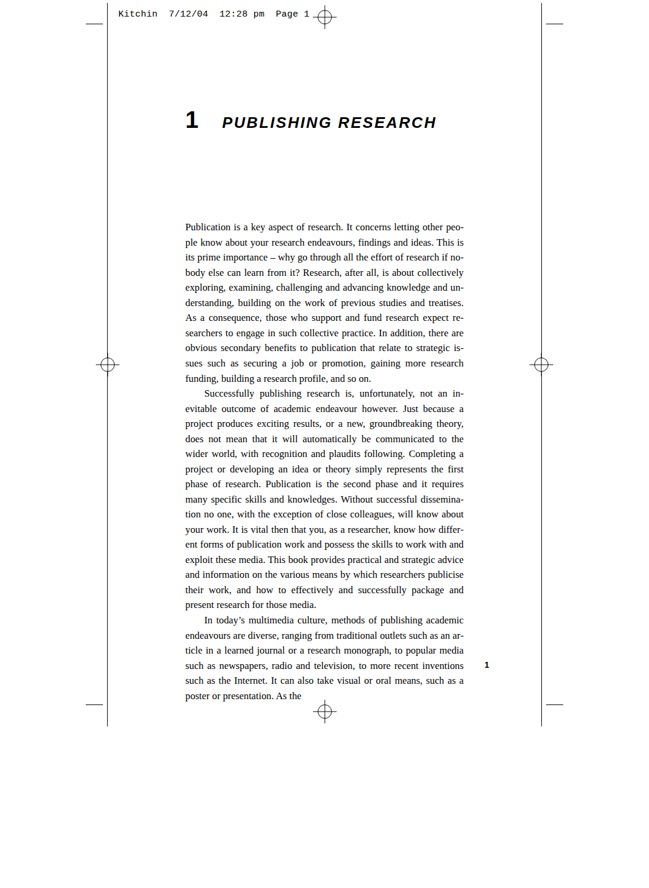Kitchin 7/12/04 12:28 pm Page 1
1 Publishing research
Publication is a key aspect of research. It concerns letting other people know about your research endeavours, findings and ideas. This is its prime importance – why go through all the effort of research if nobody else can learn from it? Research, after all, is about collectively exploring, examining, challenging and advancing knowledge and understanding, building on the work of previous studies and treatises. As a consequence, those who support and fund research expect researchers to engage in such collective practice. In addition, there are obvious secondary benefits to publication that relate to strategic issues such as securing a job or promotion, gaining more research funding, building a research profile, and so on.
Successfully publishing research is, unfortunately, not an inevitable outcome of academic endeavour however. Just because a project produces exciting results, or a new, groundbreaking theory, does not mean that it will automatically be communicated to the wider world, with recognition and plaudits following. Completing a project or developing an idea or theory simply represents the first phase of research. Publication is the second phase and it requires many specific skills and knowledges. Without successful dissemination no one, with the exception of close colleagues, will know about your work. It is vital then that you, as a researcher, know how different forms of publication work and possess the skills to work with and exploit these media. This book provides practical and strategic advice and information on the various means by which researchers publicise their work, and how to effectively and successfully package and present research for those media.
In today’s multimedia culture, methods of publishing academic endeavours are diverse, ranging from traditional outlets such as an article in a learned journal or a research monograph, to popular media such as newspapers, radio and television, to more recent inventions such as the Internet. It can also take visual or oral means, such as a poster or presentation. As the
1